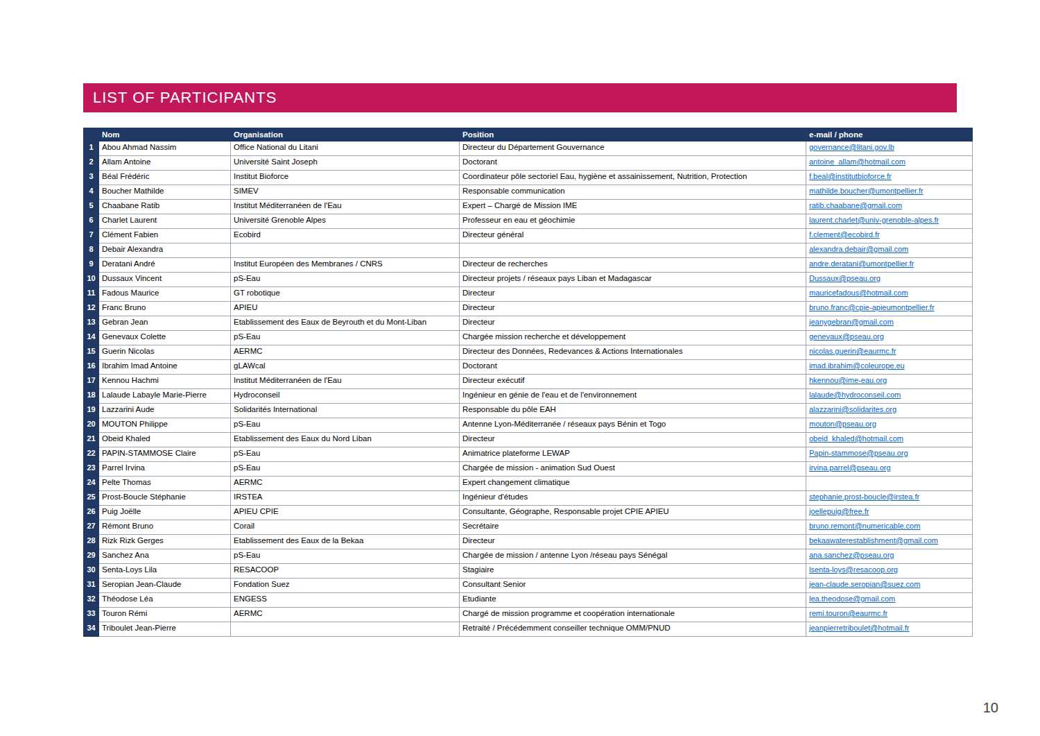LIST OF PARTICIPANTS
| | Nom | Organisation | Position | e-mail / phone |
| --- | --- | --- | --- | --- |
| 1 | Abou Ahmad Nassim | Office National du Litani | Directeur du Département Gouvernance | governance@litani.gov.lb |
| 2 | Allam Antoine | Université Saint Joseph | Doctorant | antoine_allam@hotmail.com |
| 3 | Béal Frédéric | Institut Bioforce | Coordinateur pôle sectoriel Eau, hygiène et assainissement, Nutrition, Protection | f.beal@institutbioforce.fr |
| 4 | Boucher Mathilde | SIMEV | Responsable communication | mathilde.boucher@umontpellier.fr |
| 5 | Chaabane Ratib | Institut Méditerranéen de l'Eau | Expert – Chargé de Mission IME | ratib.chaabane@gmail.com |
| 6 | Charlet Laurent | Université Grenoble Alpes | Professeur en eau et géochimie | laurent.charlet@univ-grenoble-alpes.fr |
| 7 | Clément Fabien | Ecobird | Directeur général | f.clement@ecobird.fr |
| 8 | Debair Alexandra | | | alexandra.debair@gmail.com |
| 9 | Deratani André | Institut Européen des Membranes / CNRS | Directeur de recherches | andre.deratani@umontpellier.fr |
| 10 | Dussaux Vincent | pS-Eau | Directeur projets / réseaux pays Liban et Madagascar | Dussaux@pseau.org |
| 11 | Fadous Maurice | GT robotique | Directeur | mauricefadous@hotmail.com |
| 12 | Franc Bruno | APIEU | Directeur | bruno.franc@cpie-apieumontpellier.fr |
| 13 | Gebran Jean | Etablissement des Eaux de Beyrouth et du Mont-Liban | Directeur | jeanygebran@gmail.com |
| 14 | Genevaux Colette | pS-Eau | Chargée mission recherche et développement | genevaux@pseau.org |
| 15 | Guerin Nicolas | AERMC | Directeur des Données, Redevances & Actions Internationales | nicolas.guerin@eaurmc.fr |
| 16 | Ibrahim Imad Antoine | gLAWcal | Doctorant | imad.ibrahim@coleurope.eu |
| 17 | Kennou Hachmi | Institut Méditerranéen de l'Eau | Directeur exécutif | hkennou@ime-eau.org |
| 18 | Lalaude Labayle Marie-Pierre | Hydroconseil | Ingénieur en génie de l'eau et de l'environnement | lalaude@hydroconseil.com |
| 19 | Lazzarini Aude | Solidarités International | Responsable du pôle EAH | alazzarini@solidarites.org |
| 20 | MOUTON Philippe | pS-Eau | Antenne Lyon-Méditerranée / réseaux pays Bénin et Togo | mouton@pseau.org |
| 21 | Obeid Khaled | Etablissement des Eaux du Nord Liban | Directeur | obeid_khaled@hotmail.com |
| 22 | PAPIN-STAMMOSE Claire | pS-Eau | Animatrice plateforme LEWAP | Papin-stammose@pseau.org |
| 23 | Parrel Irvina | pS-Eau | Chargée de mission - animation Sud Ouest | irvina.parrel@pseau.org |
| 24 | Pelte Thomas | AERMC | Expert changement climatique | |
| 25 | Prost-Boucle Stéphanie | IRSTEA | Ingénieur d'études | stephanie.prost-boucle@irstea.fr |
| 26 | Puig Joëlle | APIEU CPIE | Consultante, Géographe, Responsable projet CPIE APIEU | joellepuig@free.fr |
| 27 | Rémont Bruno | Corail | Secrétaire | bruno.remont@numericable.com |
| 28 | Rizk Rizk Gerges | Etablissement des Eaux de la Bekaa | Directeur | bekaawaterestablishment@gmail.com |
| 29 | Sanchez Ana | pS-Eau | Chargée de mission / antenne Lyon /réseau pays Sénégal | ana.sanchez@pseau.org |
| 30 | Senta-Loys Lila | RESACOOP | Stagiaire | lsenta-loys@resacoop.org |
| 31 | Seropian Jean-Claude | Fondation Suez | Consultant Senior | jean-claude.seropian@suez.com |
| 32 | Théodose Léa | ENGESS | Etudiante | lea.theodose@gmail.com |
| 33 | Touron Rémi | AERMC | Chargé de mission programme et coopération internationale | remi.touron@eaurmc.fr |
| 34 | Triboulet Jean-Pierre | | Retraité / Précédemment conseiller technique OMM/PNUD | jeanpierretriboulet@hotmail.fr |
10